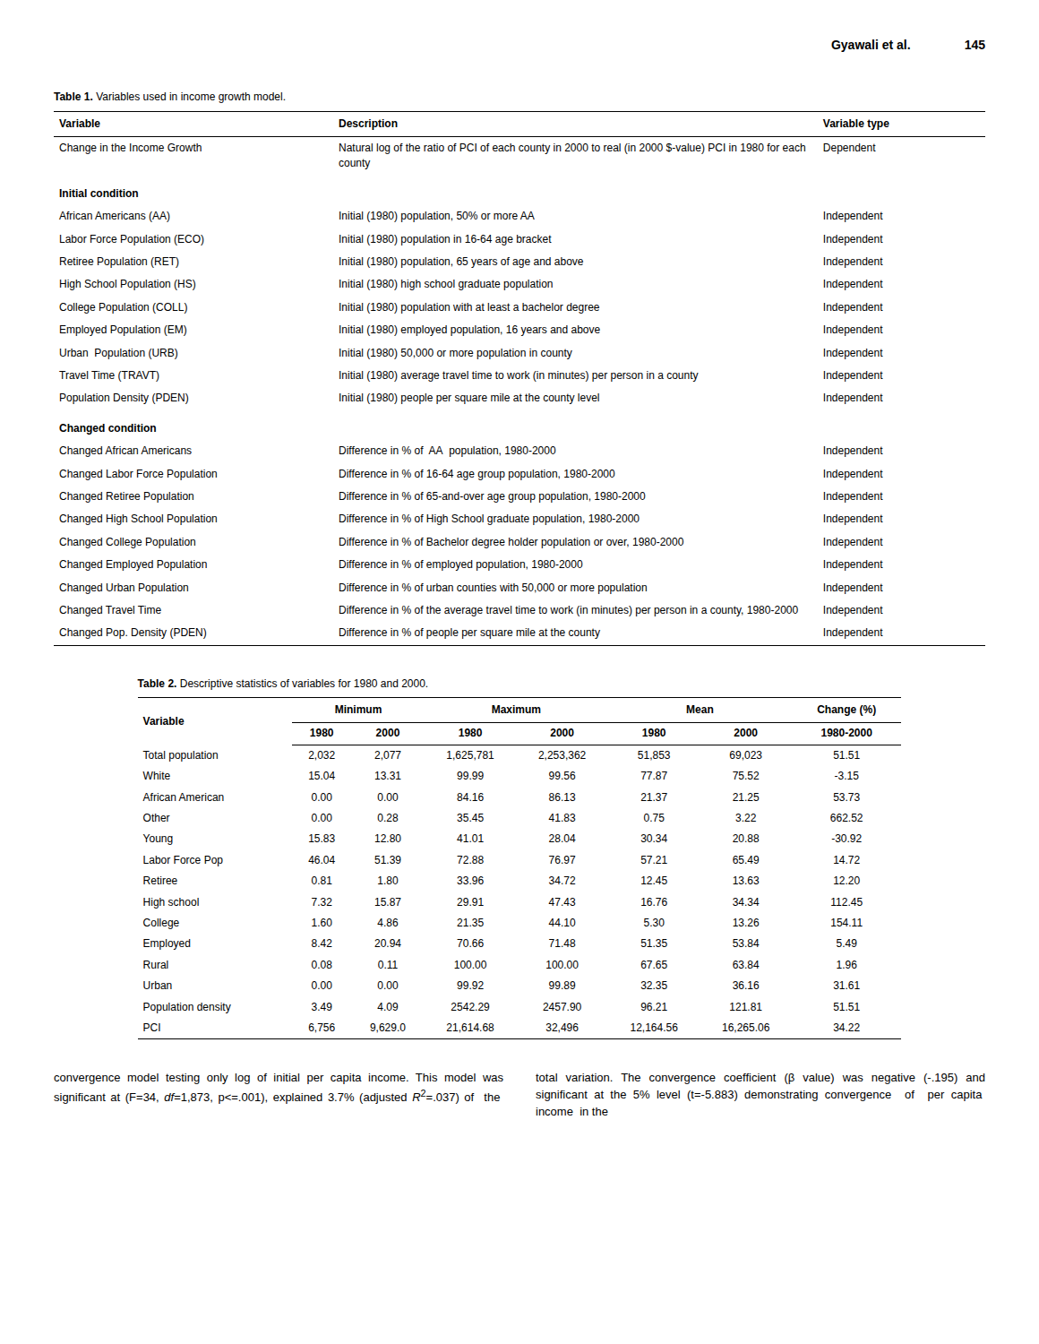Gyawali et al. 145
Table 1. Variables used in income growth model.
| Variable | Description | Variable type |
| --- | --- | --- |
| Change in the Income Growth | Natural log of the ratio of PCI of each county in 2000 to real (in 2000 $-value) PCI in 1980 for each county | Dependent |
| Initial condition |
| African Americans (AA) | Initial (1980) population, 50% or more AA | Independent |
| Labor Force Population (ECO) | Initial (1980) population in 16-64 age bracket | Independent |
| Retiree Population (RET) | Initial (1980) population, 65 years of age and above | Independent |
| High School Population (HS) | Initial (1980) high school graduate population | Independent |
| College Population (COLL) | Initial (1980) population with at least a bachelor degree | Independent |
| Employed Population (EM) | Initial (1980) employed population, 16 years and above | Independent |
| Urban Population (URB) | Initial (1980) 50,000 or more population in county | Independent |
| Travel Time (TRAVT) | Initial (1980) average travel time to work (in minutes) per person in a county | Independent |
| Population Density (PDEN) | Initial (1980) people per square mile at the county level | Independent |
| Changed condition |
| Changed African Americans | Difference in % of AA population, 1980-2000 | Independent |
| Changed Labor Force Population | Difference in % of 16-64 age group population, 1980-2000 | Independent |
| Changed Retiree Population | Difference in % of 65-and-over age group population, 1980-2000 | Independent |
| Changed High School Population | Difference in % of High School graduate population, 1980-2000 | Independent |
| Changed College Population | Difference in % of Bachelor degree holder population or over, 1980-2000 | Independent |
| Changed Employed Population | Difference in % of employed population, 1980-2000 | Independent |
| Changed Urban Population | Difference in % of urban counties with 50,000 or more population | Independent |
| Changed Travel Time | Difference in % of the average travel time to work (in minutes) per person in a county, 1980-2000 | Independent |
| Changed Pop. Density (PDEN) | Difference in % of people per square mile at the county | Independent |
Table 2. Descriptive statistics of variables for 1980 and 2000.
| Variable | Minimum | Maximum | Mean | Change (%) |
| --- | --- | --- | --- | --- |
| 1980 | 2000 | 1980 | 2000 | 1980 | 2000 | 1980-2000 |
| Total population | 2,032 | 2,077 | 1,625,781 | 2,253,362 | 51,853 | 69,023 | 51.51 |
| White | 15.04 | 13.31 | 99.99 | 99.56 | 77.87 | 75.52 | -3.15 |
| African American | 0.00 | 0.00 | 84.16 | 86.13 | 21.37 | 21.25 | 53.73 |
| Other | 0.00 | 0.28 | 35.45 | 41.83 | 0.75 | 3.22 | 662.52 |
| Young | 15.83 | 12.80 | 41.01 | 28.04 | 30.34 | 20.88 | -30.92 |
| Labor Force Pop | 46.04 | 51.39 | 72.88 | 76.97 | 57.21 | 65.49 | 14.72 |
| Retiree | 0.81 | 1.80 | 33.96 | 34.72 | 12.45 | 13.63 | 12.20 |
| High school | 7.32 | 15.87 | 29.91 | 47.43 | 16.76 | 34.34 | 112.45 |
| College | 1.60 | 4.86 | 21.35 | 44.10 | 5.30 | 13.26 | 154.11 |
| Employed | 8.42 | 20.94 | 70.66 | 71.48 | 51.35 | 53.84 | 5.49 |
| Rural | 0.08 | 0.11 | 100.00 | 100.00 | 67.65 | 63.84 | 1.96 |
| Urban | 0.00 | 0.00 | 99.92 | 99.89 | 32.35 | 36.16 | 31.61 |
| Population density | 3.49 | 4.09 | 2542.29 | 2457.90 | 96.21 | 121.81 | 51.51 |
| PCI | 6,756 | 9,629.0 | 21,614.68 | 32,496 | 12,164.56 | 16,265.06 | 34.22 |
convergence model testing only log of initial per capita income. This model was significant at (F=34, df=1,873, p<=.001), explained 3.7% (adjusted R2=.037) of the total variation. The convergence coefficient (β value) was negative (-.195) and significant at the 5% level (t=-5.883) demonstrating convergence of per capita income in the